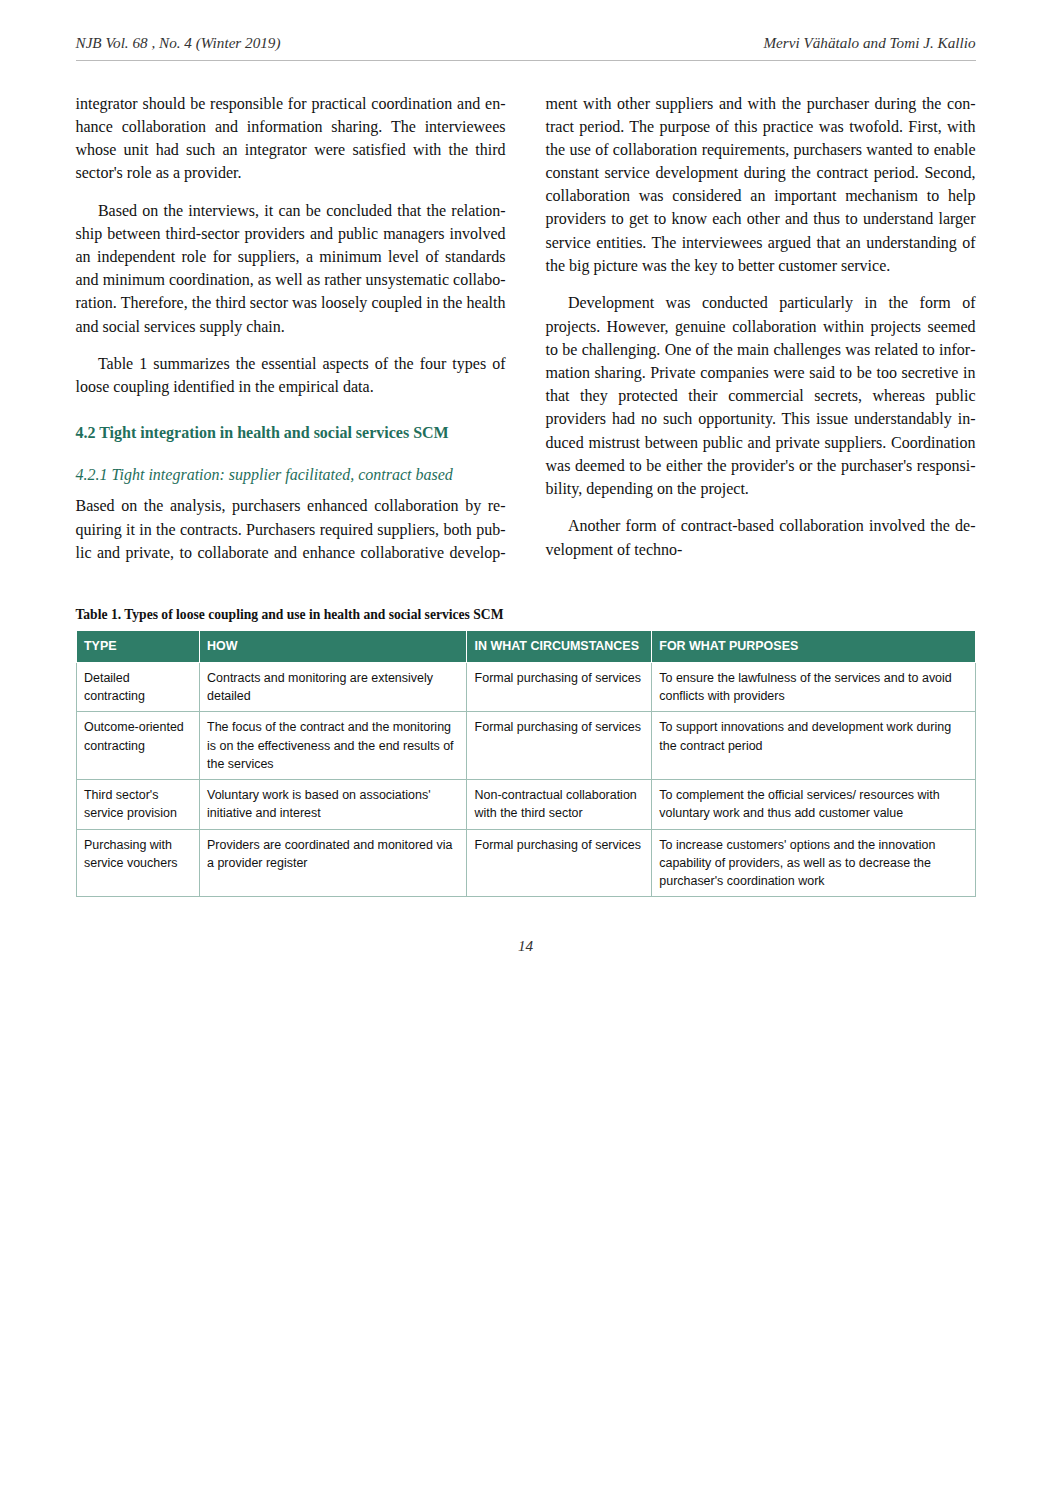NJB Vol. 68 , No. 4 (Winter 2019) Mervi Vähätalo and Tomi J. Kallio
integrator should be responsible for practical coordination and enhance collaboration and information sharing. The interviewees whose unit had such an integrator were satisfied with the third sector's role as a provider.
Based on the interviews, it can be concluded that the relationship between third-sector providers and public managers involved an independent role for suppliers, a minimum level of standards and minimum coordination, as well as rather unsystematic collaboration. Therefore, the third sector was loosely coupled in the health and social services supply chain.
Table 1 summarizes the essential aspects of the four types of loose coupling identified in the empirical data.
4.2 Tight integration in health and social services SCM
4.2.1 Tight integration: supplier facilitated, contract based
Based on the analysis, purchasers enhanced collaboration by requiring it in the contracts. Purchasers required suppliers, both public and private, to collaborate and enhance collaborative development with other suppliers and with the purchaser during the contract period. The purpose of this practice was twofold. First, with the use of collaboration requirements, purchasers wanted to enable constant service development during the contract period. Second, collaboration was considered an important mechanism to help providers to get to know each other and thus to understand larger service entities. The interviewees argued that an understanding of the big picture was the key to better customer service.
Development was conducted particularly in the form of projects. However, genuine collaboration within projects seemed to be challenging. One of the main challenges was related to information sharing. Private companies were said to be too secretive in that they protected their commercial secrets, whereas public providers had no such opportunity. This issue understandably induced mistrust between public and private suppliers. Coordination was deemed to be either the provider's or the purchaser's responsibility, depending on the project.
Another form of contract-based collaboration involved the development of techno-
Table 1. Types of loose coupling and use in health and social services SCM
| TYPE | HOW | IN WHAT CIRCUMSTANCES | FOR WHAT PURPOSES |
| --- | --- | --- | --- |
| Detailed contracting | Contracts and monitoring are extensively detailed | Formal purchasing of services | To ensure the lawfulness of the services and to avoid conflicts with providers |
| Outcome-oriented contracting | The focus of the contract and the monitoring is on the effectiveness and the end results of the services | Formal purchasing of services | To support innovations and development work during the contract period |
| Third sector's service provision | Voluntary work is based on associations' initiative and interest | Non-contractual collaboration with the third sector | To complement the official services/ resources with voluntary work and thus add customer value |
| Purchasing with service vouchers | Providers are coordinated and monitored via a provider register | Formal purchasing of services | To increase customers' options and the innovation capability of providers, as well as to decrease the purchaser's coordination work |
14